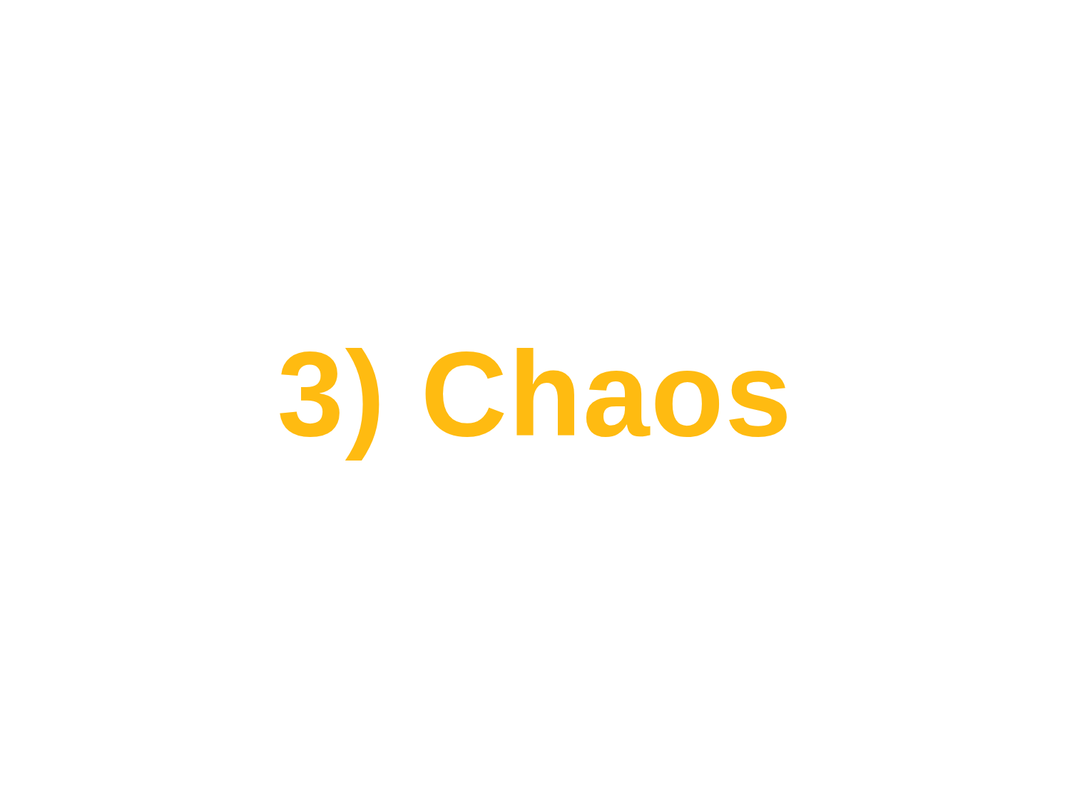3) Chaos